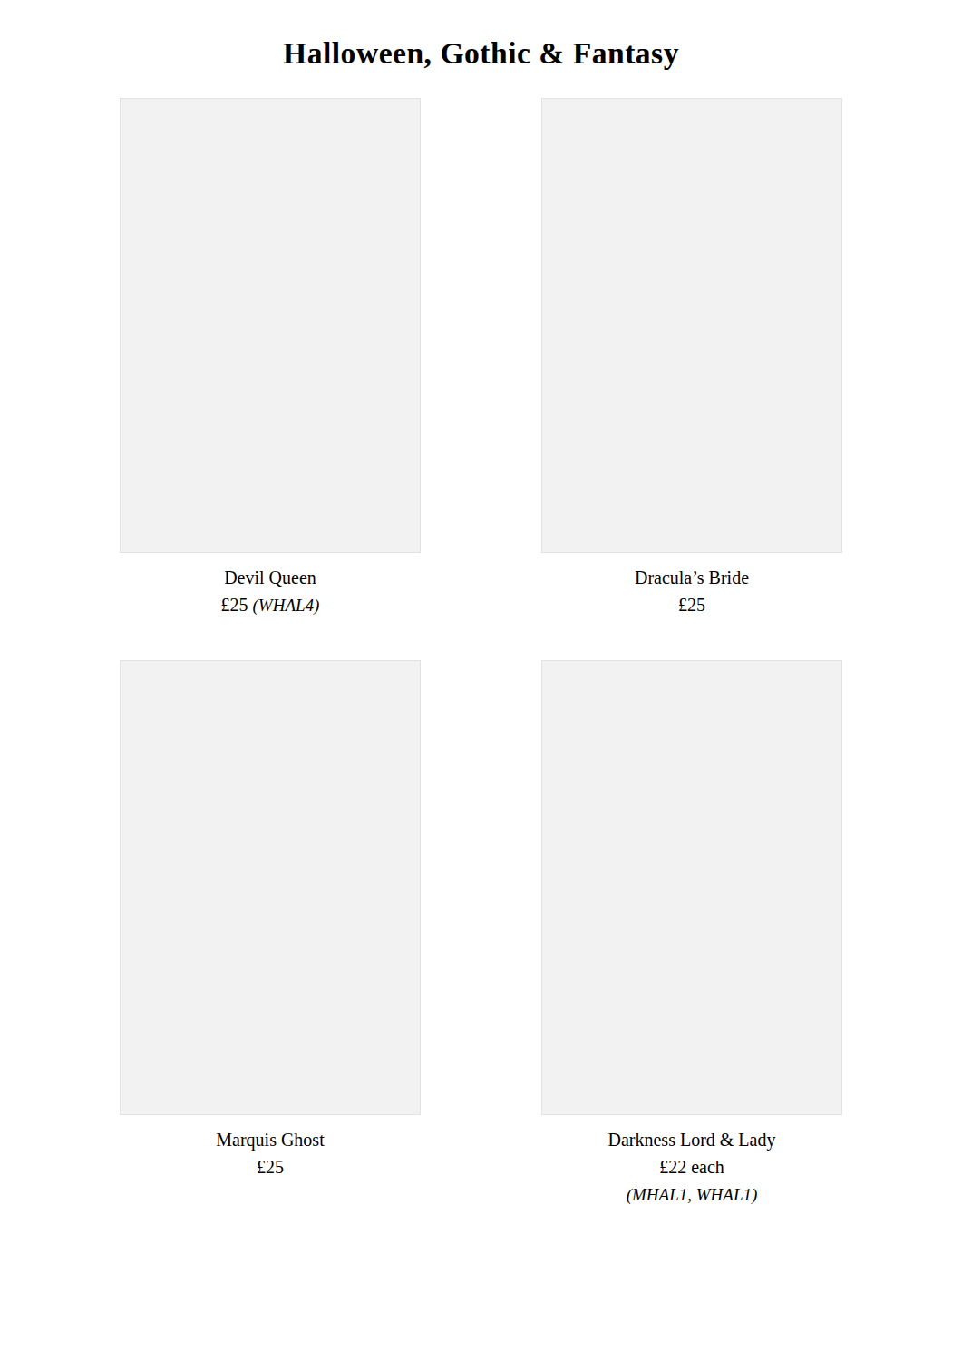Halloween, Gothic & Fantasy
Devil Queen £25 (WHAL4)
Dracula’s Bride £25
Marquis Ghost £25
Darkness Lord & Lady £22 each (MHAL1, WHAL1)